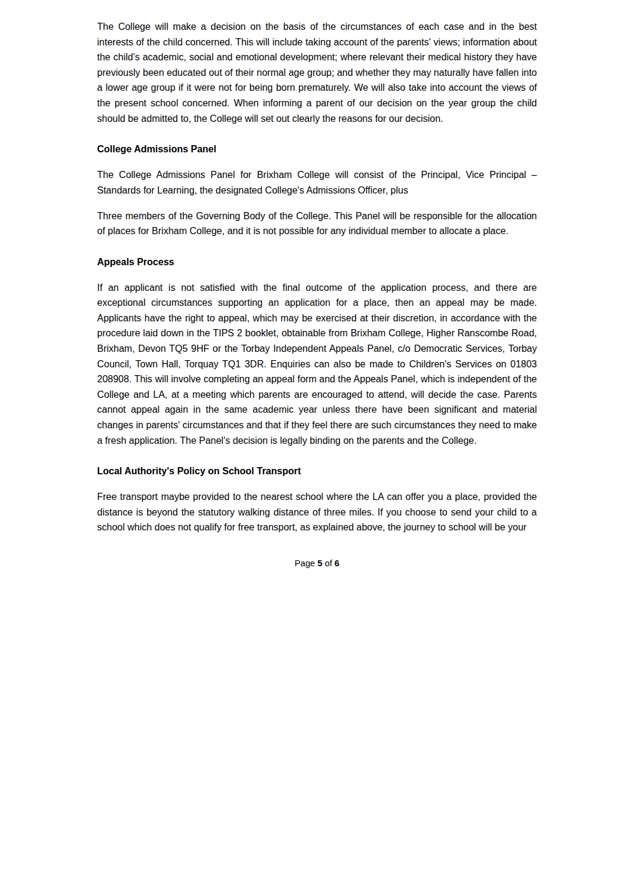The College will make a decision on the basis of the circumstances of each case and in the best interests of the child concerned. This will include taking account of the parents' views; information about the child's academic, social and emotional development; where relevant their medical history they have previously been educated out of their normal age group; and whether they may naturally have fallen into a lower age group if it were not for being born prematurely. We will also take into account the views of the present school concerned. When informing a parent of our decision on the year group the child should be admitted to, the College will set out clearly the reasons for our decision.
College Admissions Panel
The College Admissions Panel for Brixham College will consist of the Principal, Vice Principal – Standards for Learning, the designated College's Admissions Officer, plus
Three members of the Governing Body of the College. This Panel will be responsible for the allocation of places for Brixham College, and it is not possible for any individual member to allocate a place.
Appeals Process
If an applicant is not satisfied with the final outcome of the application process, and there are exceptional circumstances supporting an application for a place, then an appeal may be made. Applicants have the right to appeal, which may be exercised at their discretion, in accordance with the procedure laid down in the TIPS 2 booklet, obtainable from Brixham College, Higher Ranscombe Road, Brixham, Devon TQ5 9HF or the Torbay Independent Appeals Panel, c/o Democratic Services, Torbay Council, Town Hall, Torquay TQ1 3DR. Enquiries can also be made to Children's Services on 01803 208908. This will involve completing an appeal form and the Appeals Panel, which is independent of the College and LA, at a meeting which parents are encouraged to attend, will decide the case. Parents cannot appeal again in the same academic year unless there have been significant and material changes in parents' circumstances and that if they feel there are such circumstances they need to make a fresh application. The Panel's decision is legally binding on the parents and the College.
Local Authority's Policy on School Transport
Free transport maybe provided to the nearest school where the LA can offer you a place, provided the distance is beyond the statutory walking distance of three miles. If you choose to send your child to a school which does not qualify for free transport, as explained above, the journey to school will be your
Page 5 of 6